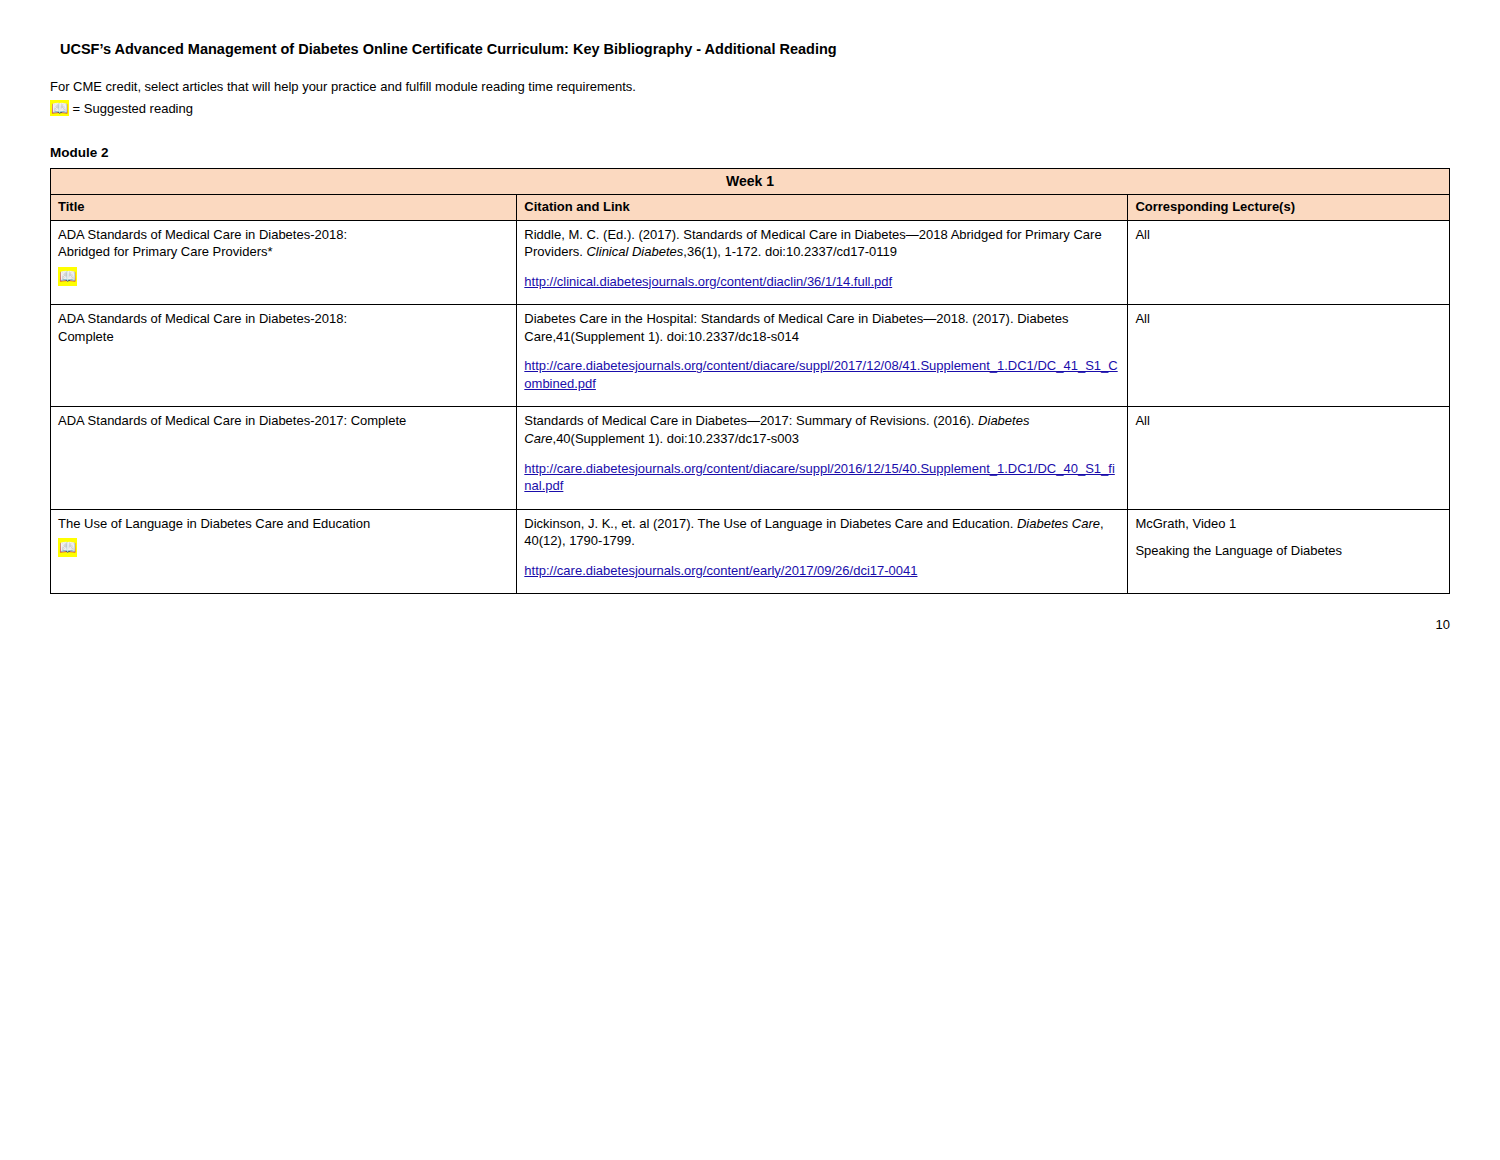UCSF’s Advanced Management of Diabetes Online Certificate Curriculum: Key Bibliography - Additional Reading
For CME credit, select articles that will help your practice and fulfill module reading time requirements.
📖 = Suggested reading
Module 2
Week 1
| Title | Citation and Link | Corresponding Lecture(s) |
| --- | --- | --- |
| ADA Standards of Medical Care in Diabetes-2018: Abridged for Primary Care Providers* 📖 | Riddle, M. C. (Ed.). (2017). Standards of Medical Care in Diabetes—2018 Abridged for Primary Care Providers. Clinical Diabetes ,36(1), 1-172. doi:10.2337/cd17-0119 http://clinical.diabetesjournals.org/content/diaclin/36/1/14.full.pdf | All |
| ADA Standards of Medical Care in Diabetes-2018: Complete | Diabetes Care in the Hospital: Standards of Medical Care in Diabetes—2018. (2017). Diabetes Care,41(Supplement 1). doi:10.2337/dc18-s014 http://care.diabetesjournals.org/content/diacare/suppl/2017/12/08/41.Supplement_1.DC1/DC_41_S1_Combined.pdf | All |
| ADA Standards of Medical Care in Diabetes-2017: Complete | Standards of Medical Care in Diabetes—2017: Summary of Revisions. (2016). Diabetes Care ,40(Supplement 1). doi:10.2337/dc17-s003 http://care.diabetesjournals.org/content/diacare/suppl/2016/12/15/40.Supplement_1.DC1/DC_40_S1_final.pdf | All |
| The Use of Language in Diabetes Care and Education 📖 | Dickinson, J. K., et. al (2017). The Use of Language in Diabetes Care and Education. Diabetes Care , 40(12), 1790-1799. http://care.diabetesjournals.org/content/early/2017/09/26/dci17-0041 | McGrath, Video 1 Speaking the Language of Diabetes |
10